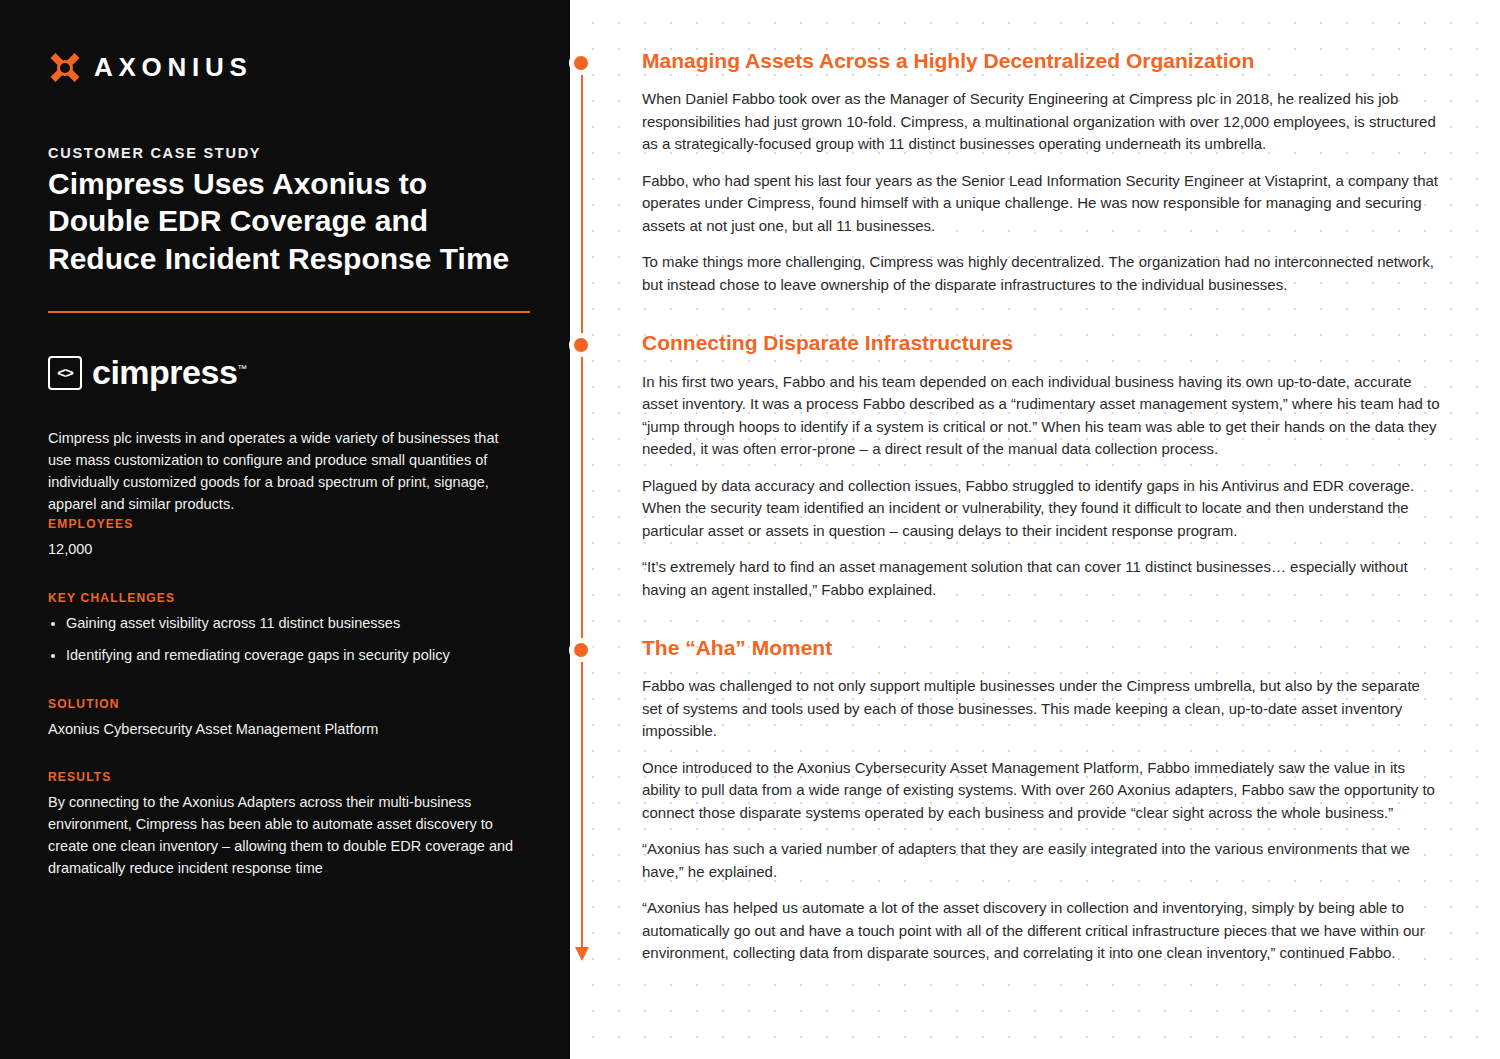AXONIUS
Customer Case Study
Cimpress Uses Axonius to Double EDR Coverage and Reduce Incident Response Time
<>
cimpress™
Cimpress plc invests in and operates a wide variety of businesses that use mass customization to configure and produce small quantities of individually customized goods for a broad spectrum of print, signage, apparel and similar products.
Employees
12,000
Key Challenges
Gaining asset visibility across 11 distinct businesses
Identifying and remediating coverage gaps in security policy
Solution
Axonius Cybersecurity Asset Management Platform
Results
By connecting to the Axonius Adapters across their multi-business environment, Cimpress has been able to automate asset discovery to create one clean inventory – allowing them to double EDR coverage and dramatically reduce incident response time
Managing Assets Across a Highly Decentralized Organization
When Daniel Fabbo took over as the Manager of Security Engineering at Cimpress plc in 2018, he realized his job responsibilities had just grown 10-fold. Cimpress, a multinational organization with over 12,000 employees, is structured as a strategically-focused group with 11 distinct businesses operating underneath its umbrella.
Fabbo, who had spent his last four years as the Senior Lead Information Security Engineer at Vistaprint, a company that operates under Cimpress, found himself with a unique challenge. He was now responsible for managing and securing assets at not just one, but all 11 businesses.
To make things more challenging, Cimpress was highly decentralized. The organization had no interconnected network, but instead chose to leave ownership of the disparate infrastructures to the individual businesses.
Connecting Disparate Infrastructures
In his first two years, Fabbo and his team depended on each individual business having its own up-to-date, accurate asset inventory. It was a process Fabbo described as a “rudimentary asset management system,” where his team had to “jump through hoops to identify if a system is critical or not.” When his team was able to get their hands on the data they needed, it was often error-prone – a direct result of the manual data collection process.
Plagued by data accuracy and collection issues, Fabbo struggled to identify gaps in his Antivirus and EDR coverage. When the security team identified an incident or vulnerability, they found it difficult to locate and then understand the particular asset or assets in question – causing delays to their incident response program.
“It’s extremely hard to find an asset management solution that can cover 11 distinct businesses… especially without having an agent installed,” Fabbo explained.
The “Aha” Moment
Fabbo was challenged to not only support multiple businesses under the Cimpress umbrella, but also by the separate set of systems and tools used by each of those businesses. This made keeping a clean, up-to-date asset inventory impossible.
Once introduced to the Axonius Cybersecurity Asset Management Platform, Fabbo immediately saw the value in its ability to pull data from a wide range of existing systems. With over 260 Axonius adapters, Fabbo saw the opportunity to connect those disparate systems operated by each business and provide “clear sight across the whole business.”
“Axonius has such a varied number of adapters that they are easily integrated into the various environments that we have,” he explained.
“Axonius has helped us automate a lot of the asset discovery in collection and inventorying, simply by being able to automatically go out and have a touch point with all of the different critical infrastructure pieces that we have within our environment, collecting data from disparate sources, and correlating it into one clean inventory,” continued Fabbo.